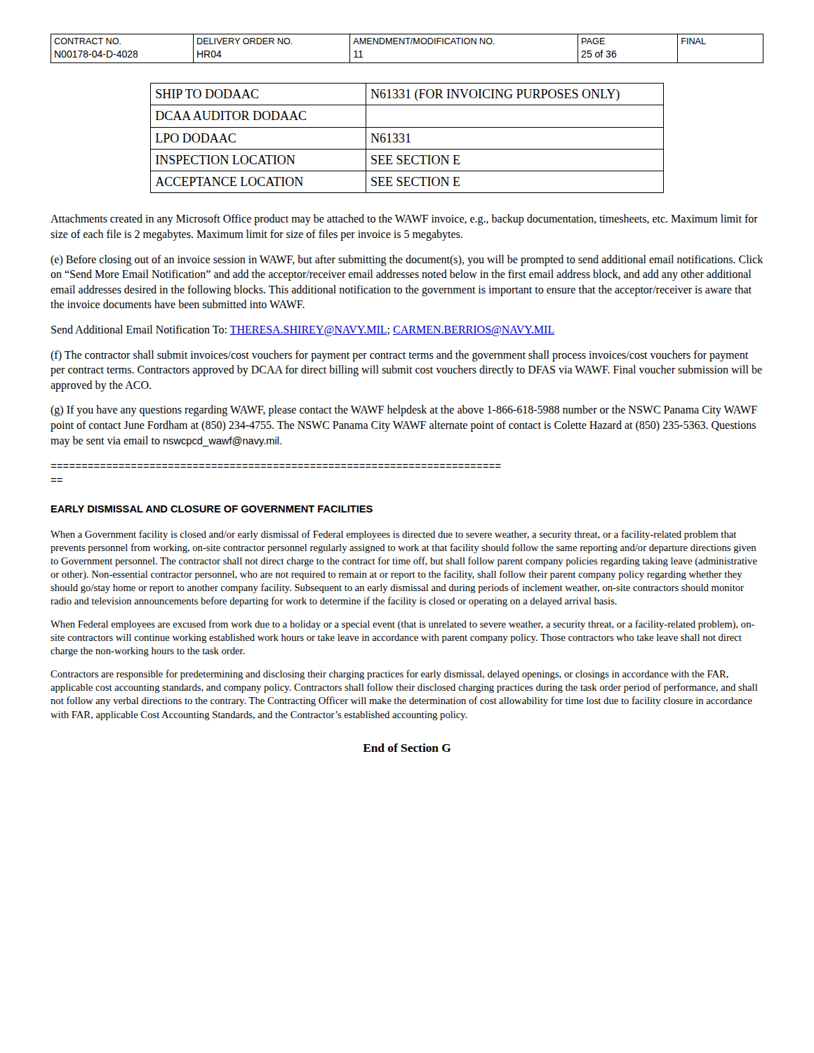| CONTRACT NO. N00178-04-D-4028 | DELIVERY ORDER NO. HR04 | AMENDMENT/MODIFICATION NO. 11 | PAGE 25 of 36 | FINAL |
| SHIP TO DODAAC | N61331 (FOR INVOICING PURPOSES ONLY) |
| DCAA AUDITOR DODAAC | |
| LPO DODAAC | N61331 |
| INSPECTION LOCATION | SEE SECTION E |
| ACCEPTANCE LOCATION | SEE SECTION E |
Attachments created in any Microsoft Office product may be attached to the WAWF invoice, e.g., backup documentation, timesheets, etc. Maximum limit for size of each file is 2 megabytes. Maximum limit for size of files per invoice is 5 megabytes.
(e) Before closing out of an invoice session in WAWF, but after submitting the document(s), you will be prompted to send additional email notifications. Click on “Send More Email Notification” and add the acceptor/receiver email addresses noted below in the first email address block, and add any other additional email addresses desired in the following blocks. This additional notification to the government is important to ensure that the acceptor/receiver is aware that the invoice documents have been submitted into WAWF.
Send Additional Email Notification To: THERESA.SHIREY@NAVY.MIL; CARMEN.BERRIOS@NAVY.MIL
(f) The contractor shall submit invoices/cost vouchers for payment per contract terms and the government shall process invoices/cost vouchers for payment per contract terms. Contractors approved by DCAA for direct billing will submit cost vouchers directly to DFAS via WAWF. Final voucher submission will be approved by the ACO.
(g) If you have any questions regarding WAWF, please contact the WAWF helpdesk at the above 1-866-618-5988 number or the NSWC Panama City WAWF point of contact June Fordham at (850) 234-4755. The NSWC Panama City WAWF alternate point of contact is Colette Hazard at (850) 235-5363. Questions may be sent via email to nswcpcd_wawf@navy.mil.
=========================================================================
==
EARLY DISMISSAL AND CLOSURE OF GOVERNMENT FACILITIES
When a Government facility is closed and/or early dismissal of Federal employees is directed due to severe weather, a security threat, or a facility-related problem that prevents personnel from working, on-site contractor personnel regularly assigned to work at that facility should follow the same reporting and/or departure directions given to Government personnel. The contractor shall not direct charge to the contract for time off, but shall follow parent company policies regarding taking leave (administrative or other). Non-essential contractor personnel, who are not required to remain at or report to the facility, shall follow their parent company policy regarding whether they should go/stay home or report to another company facility. Subsequent to an early dismissal and during periods of inclement weather, on-site contractors should monitor radio and television announcements before departing for work to determine if the facility is closed or operating on a delayed arrival basis.
When Federal employees are excused from work due to a holiday or a special event (that is unrelated to severe weather, a security threat, or a facility-related problem), on-site contractors will continue working established work hours or take leave in accordance with parent company policy. Those contractors who take leave shall not direct charge the non-working hours to the task order.
Contractors are responsible for predetermining and disclosing their charging practices for early dismissal, delayed openings, or closings in accordance with the FAR, applicable cost accounting standards, and company policy. Contractors shall follow their disclosed charging practices during the task order period of performance, and shall not follow any verbal directions to the contrary. The Contracting Officer will make the determination of cost allowability for time lost due to facility closure in accordance with FAR, applicable Cost Accounting Standards, and the Contractor’s established accounting policy.
End of Section G